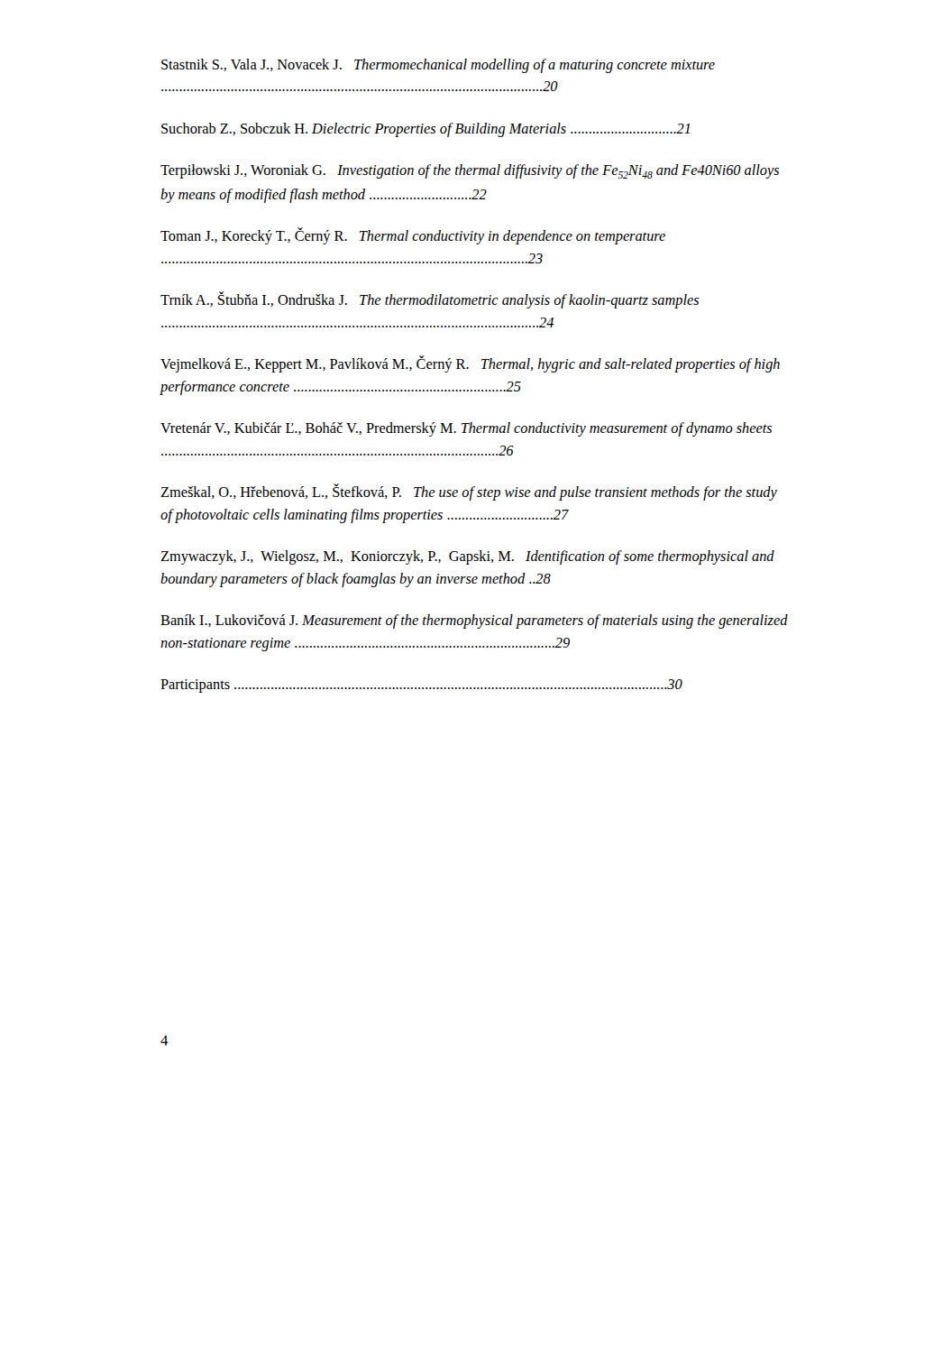Stastnik S., Vala J., Novacek J. Thermomechanical modelling of a maturing concrete mixture ........................................................................................................ 20
Suchorab Z., Sobczuk H. Dielectric Properties of Building Materials ............................. 21
Terpiłowski J., Woroniak G. Investigation of the thermal diffusivity of the Fe52Ni48 and Fe40Ni60 alloys by means of modified flash method ............................ 22
Toman J., Korecký T., Černý R. Thermal conductivity in dependence on temperature .................................................................................................... 23
Trník A., Štubňa I., Ondruška J. The thermodilatometric analysis of kaolin-quartz samples ....................................................................................................... 24
Vejmelková E., Keppert M., Pavlíková M., Černý R. Thermal, hygric and salt-related properties of high performance concrete .......................................................... 25
Vretenár V., Kubičár Ľ., Boháč V., Predmerský M. Thermal conductivity measurement of dynamo sheets ............................................................................................ 26
Zmeškal, O., Hřebenová, L., Štefková, P. The use of step wise and pulse transient methods for the study of photovoltaic cells laminating films properties ............................. 27
Zmywaczyk, J., Wielgosz, M., Koniorczyk, P., Gapski, M. Identification of some thermophysical and boundary parameters of black foamglas by an inverse method .. 28
Baník I., Lukovičová J. Measurement of the thermophysical parameters of materials using the generalized non-stationare regime ....................................................................... 29
Participants ...................................................................................................................... 30
4